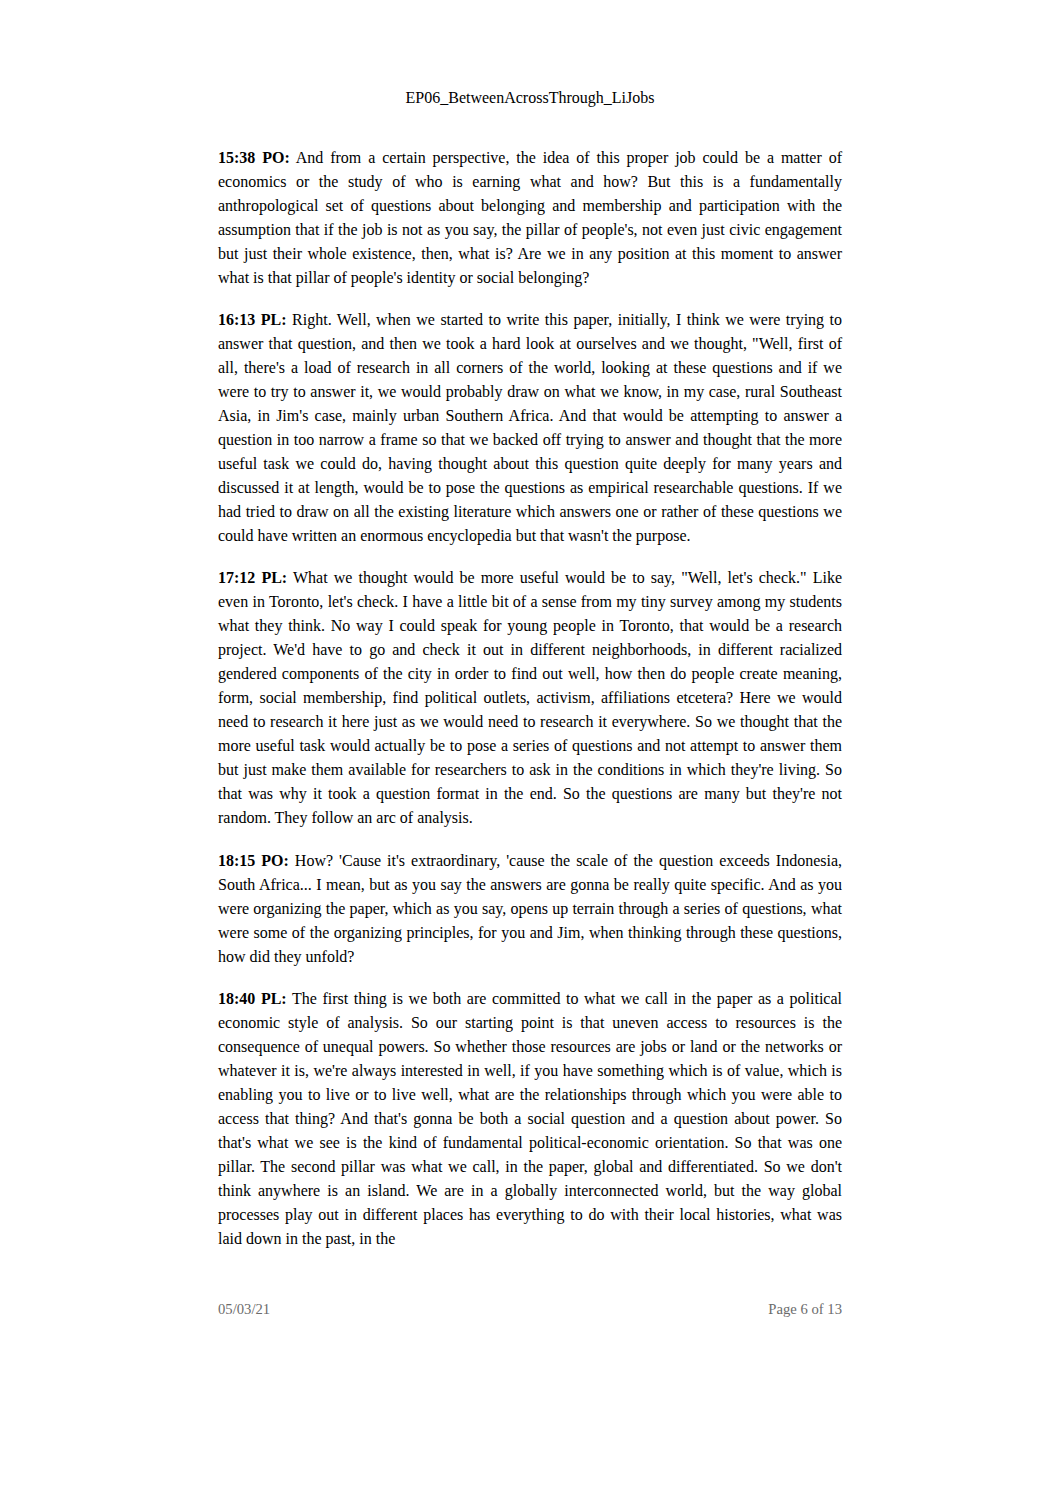EP06_BetweenAcrossThrough_LiJobs
15:38 PO: And from a certain perspective, the idea of this proper job could be a matter of economics or the study of who is earning what and how? But this is a fundamentally anthropological set of questions about belonging and membership and participation with the assumption that if the job is not as you say, the pillar of people's, not even just civic engagement but just their whole existence, then, what is? Are we in any position at this moment to answer what is that pillar of people's identity or social belonging?
16:13 PL: Right. Well, when we started to write this paper, initially, I think we were trying to answer that question, and then we took a hard look at ourselves and we thought, "Well, first of all, there's a load of research in all corners of the world, looking at these questions and if we were to try to answer it, we would probably draw on what we know, in my case, rural Southeast Asia, in Jim's case, mainly urban Southern Africa. And that would be attempting to answer a question in too narrow a frame so that we backed off trying to answer and thought that the more useful task we could do, having thought about this question quite deeply for many years and discussed it at length, would be to pose the questions as empirical researchable questions. If we had tried to draw on all the existing literature which answers one or rather of these questions we could have written an enormous encyclopedia but that wasn't the purpose.
17:12 PL: What we thought would be more useful would be to say, "Well, let's check." Like even in Toronto, let's check. I have a little bit of a sense from my tiny survey among my students what they think. No way I could speak for young people in Toronto, that would be a research project. We'd have to go and check it out in different neighborhoods, in different racialized gendered components of the city in order to find out well, how then do people create meaning, form, social membership, find political outlets, activism, affiliations etcetera? Here we would need to research it here just as we would need to research it everywhere. So we thought that the more useful task would actually be to pose a series of questions and not attempt to answer them but just make them available for researchers to ask in the conditions in which they're living. So that was why it took a question format in the end. So the questions are many but they're not random. They follow an arc of analysis.
18:15 PO: How? 'Cause it's extraordinary, 'cause the scale of the question exceeds Indonesia, South Africa... I mean, but as you say the answers are gonna be really quite specific. And as you were organizing the paper, which as you say, opens up terrain through a series of questions, what were some of the organizing principles, for you and Jim, when thinking through these questions, how did they unfold?
18:40 PL: The first thing is we both are committed to what we call in the paper as a political economic style of analysis. So our starting point is that uneven access to resources is the consequence of unequal powers. So whether those resources are jobs or land or the networks or whatever it is, we're always interested in well, if you have something which is of value, which is enabling you to live or to live well, what are the relationships through which you were able to access that thing? And that's gonna be both a social question and a question about power. So that's what we see is the kind of fundamental political-economic orientation. So that was one pillar. The second pillar was what we call, in the paper, global and differentiated. So we don't think anywhere is an island. We are in a globally interconnected world, but the way global processes play out in different places has everything to do with their local histories, what was laid down in the past, in the
05/03/21
Page 6 of 13